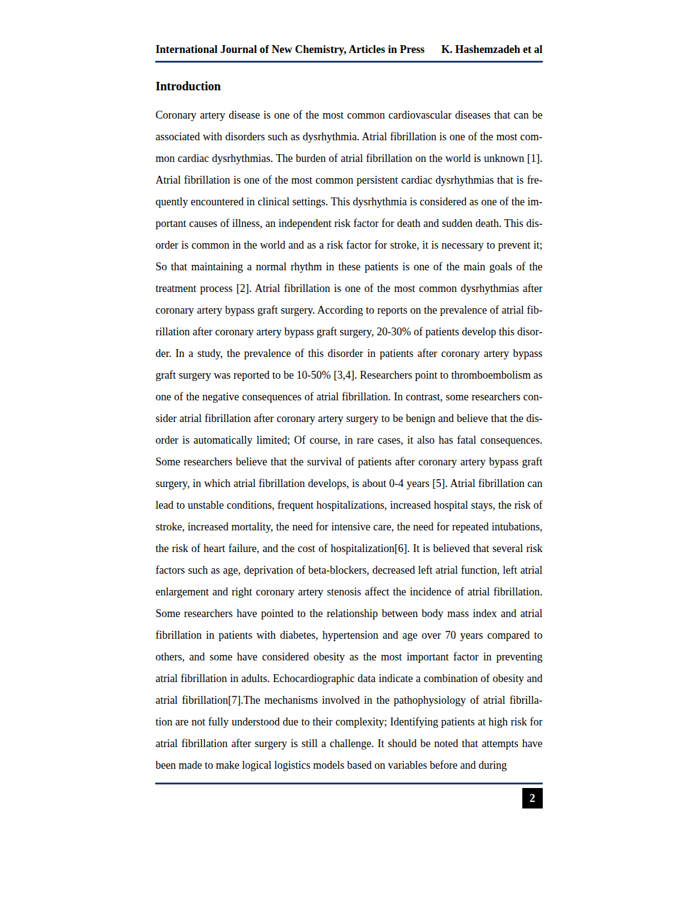International Journal of New Chemistry, Articles in Press K. Hashemzadeh et al
Introduction
Coronary artery disease is one of the most common cardiovascular diseases that can be associated with disorders such as dysrhythmia. Atrial fibrillation is one of the most common cardiac dysrhythmias. The burden of atrial fibrillation on the world is unknown [1]. Atrial fibrillation is one of the most common persistent cardiac dysrhythmias that is frequently encountered in clinical settings. This dysrhythmia is considered as one of the important causes of illness, an independent risk factor for death and sudden death. This disorder is common in the world and as a risk factor for stroke, it is necessary to prevent it; So that maintaining a normal rhythm in these patients is one of the main goals of the treatment process [2]. Atrial fibrillation is one of the most common dysrhythmias after coronary artery bypass graft surgery. According to reports on the prevalence of atrial fibrillation after coronary artery bypass graft surgery, 20-30% of patients develop this disorder. In a study, the prevalence of this disorder in patients after coronary artery bypass graft surgery was reported to be 10-50% [3,4]. Researchers point to thromboembolism as one of the negative consequences of atrial fibrillation. In contrast, some researchers consider atrial fibrillation after coronary artery surgery to be benign and believe that the disorder is automatically limited; Of course, in rare cases, it also has fatal consequences. Some researchers believe that the survival of patients after coronary artery bypass graft surgery, in which atrial fibrillation develops, is about 0-4 years [5]. Atrial fibrillation can lead to unstable conditions, frequent hospitalizations, increased hospital stays, the risk of stroke, increased mortality, the need for intensive care, the need for repeated intubations, the risk of heart failure, and the cost of hospitalization[6]. It is believed that several risk factors such as age, deprivation of beta-blockers, decreased left atrial function, left atrial enlargement and right coronary artery stenosis affect the incidence of atrial fibrillation. Some researchers have pointed to the relationship between body mass index and atrial fibrillation in patients with diabetes, hypertension and age over 70 years compared to others, and some have considered obesity as the most important factor in preventing atrial fibrillation in adults. Echocardiographic data indicate a combination of obesity and atrial fibrillation[7].The mechanisms involved in the pathophysiology of atrial fibrillation are not fully understood due to their complexity; Identifying patients at high risk for atrial fibrillation after surgery is still a challenge. It should be noted that attempts have been made to make logical logistics models based on variables before and during
2